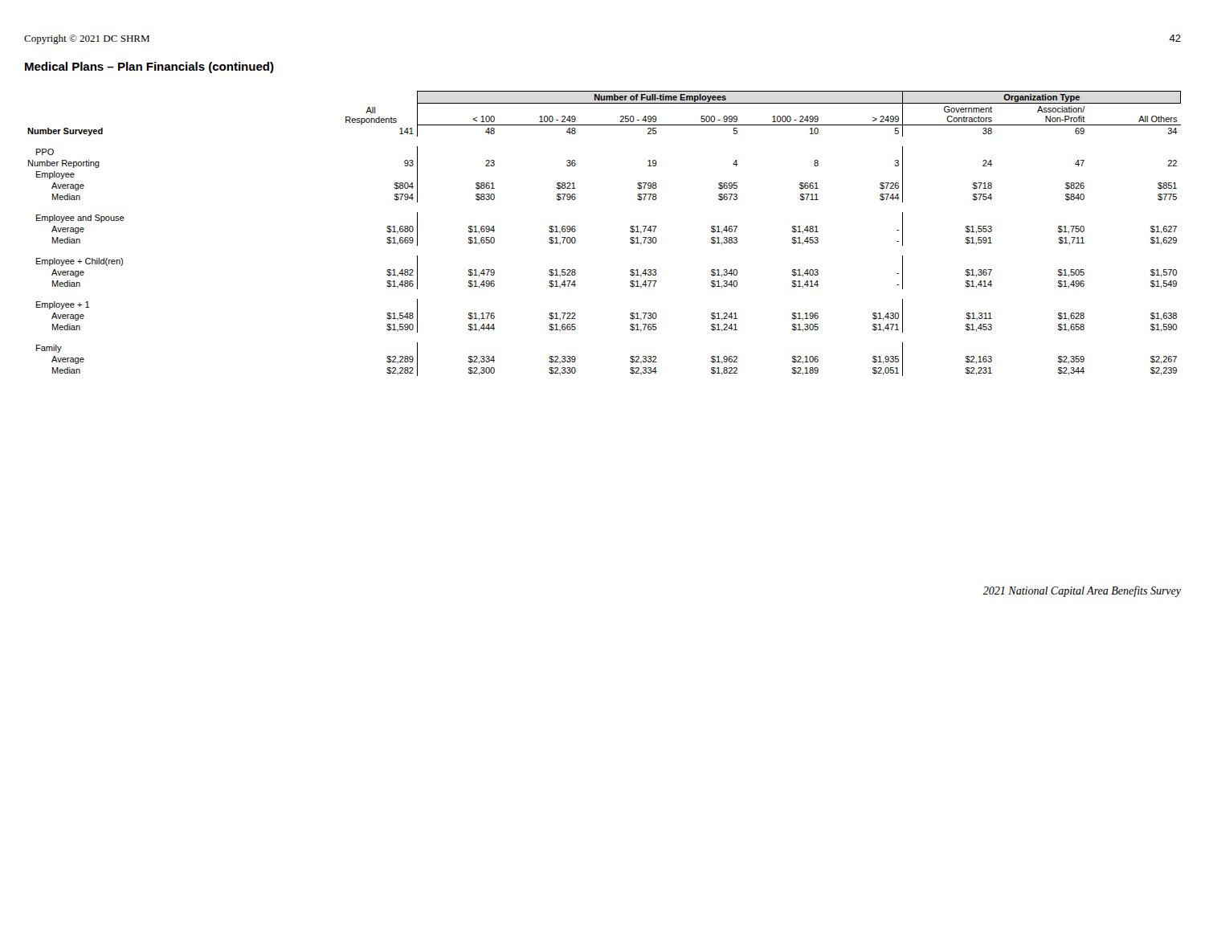Copyright © 2021 DC SHRM
42
Medical Plans – Plan Financials (continued)
| | All Respondents | Number of Full-time Employees | Organization Type |
| --- | --- | --- | --- |
| | < 100 | 100 - 249 | 250 - 499 | 500 - 999 | 1000 - 2499 | > 2499 | Government Contractors | Association/ Non-Profit | All Others |
| Number Surveyed | 141 | 48 | 48 | 25 | 5 | 10 | 5 | 38 | 69 | 34 |
| PPO | | | | | | | | | | |
| Number Reporting | 93 | 23 | 36 | 19 | 4 | 8 | 3 | 24 | 47 | 22 |
| Employee | | | | | | | | | | |
| Average | $804 | $861 | $821 | $798 | $695 | $661 | $726 | $718 | $826 | $851 |
| Median | $794 | $830 | $796 | $778 | $673 | $711 | $744 | $754 | $840 | $775 |
| Employee and Spouse | | | | | | | | | | |
| Average | $1,680 | $1,694 | $1,696 | $1,747 | $1,467 | $1,481 | - | $1,553 | $1,750 | $1,627 |
| Median | $1,669 | $1,650 | $1,700 | $1,730 | $1,383 | $1,453 | - | $1,591 | $1,711 | $1,629 |
| Employee + Child(ren) | | | | | | | | | | |
| Average | $1,482 | $1,479 | $1,528 | $1,433 | $1,340 | $1,403 | - | $1,367 | $1,505 | $1,570 |
| Median | $1,486 | $1,496 | $1,474 | $1,477 | $1,340 | $1,414 | - | $1,414 | $1,496 | $1,549 |
| Employee + 1 | | | | | | | | | | |
| Average | $1,548 | $1,176 | $1,722 | $1,730 | $1,241 | $1,196 | $1,430 | $1,311 | $1,628 | $1,638 |
| Median | $1,590 | $1,444 | $1,665 | $1,765 | $1,241 | $1,305 | $1,471 | $1,453 | $1,658 | $1,590 |
| Family | | | | | | | | | | |
| Average | $2,289 | $2,334 | $2,339 | $2,332 | $1,962 | $2,106 | $1,935 | $2,163 | $2,359 | $2,267 |
| Median | $2,282 | $2,300 | $2,330 | $2,334 | $1,822 | $2,189 | $2,051 | $2,231 | $2,344 | $2,239 |
2021 National Capital Area Benefits Survey